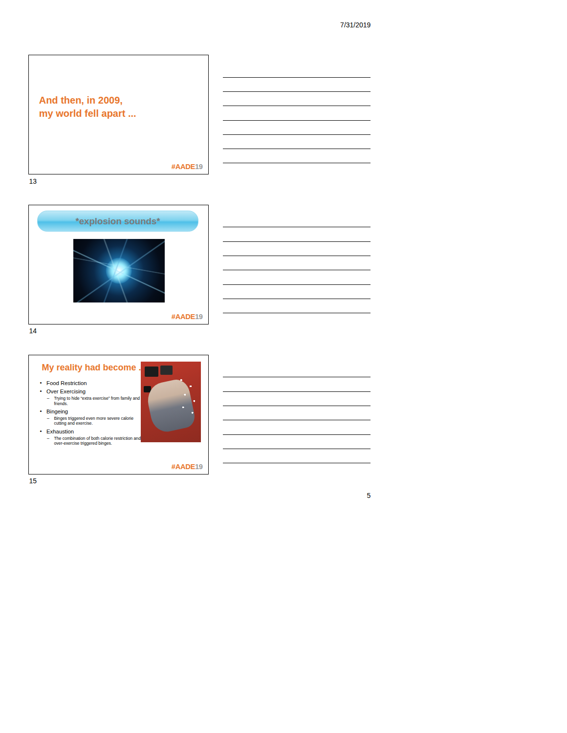7/31/2019
And then, in 2009,
my world fell apart ...
#AADE19
13
*explosion sounds*
#AADE19
14
My reality had become ...
Food Restriction
Over Exercising
Trying to hide “extra exercise” from family and friends.
Bingeing
Binges triggered even more severe calorie cutting and exercise.
Exhaustion
The combination of both calorie restriction and over-exercise triggered binges.
#AADE19
15
5